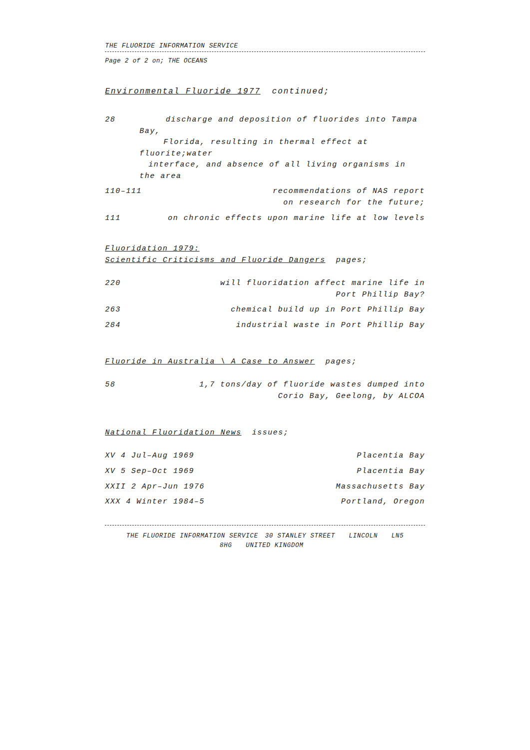THE FLUORIDE INFORMATION SERVICE
Page 2 of 2 on; THE OCEANS
Environmental Fluoride 1977 continued;
28 discharge and deposition of fluorides into Tampa Bay,
Florida, resulting in thermal effect at fluorite;water
interface, and absence of all living organisms in the area
110–111 recommendations of NAS report
on research for the future;
111 on chronic effects upon marine life at low levels
Fluoridation 1979:
Scientific Criticisms and Fluoride Dangers pages;
| 220 | will fluoridation affect marine life in Port Phillip Bay? |
| 263 | chemical build up in Port Phillip Bay |
| 284 | industrial waste in Port Phillip Bay |
Fluoride in Australia \ A Case to Answer pages;
| 58 | 1,7 tons/day of fluoride wastes dumped into Corio Bay, Geelong, by ALCOA |
National Fluoridation News issues;
| XV 4 Jul–Aug 1969 | Placentia Bay |
| XV 5 Sep–Oct 1969 | Placentia Bay |
| XXII 2 Apr–Jun 1976 | Massachusetts Bay |
| XXX 4 Winter 1984–5 | Portland, Oregon |
THE FLUORIDE INFORMATION SERVICE30 STANLEY STREET LINCOLN LN5 8HG UNITED KINGDOM